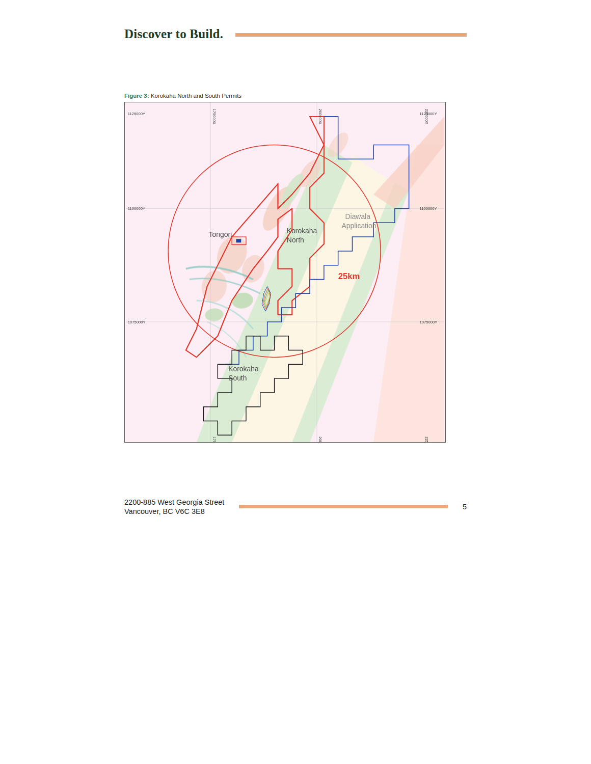Discover to Build.
Figure 3: Korokaha North and South Permits
Diawala Application Korokaha North Tongon Korokaha South 25km 175000X 200000X 225000X 175000X 200000X 225000X 1125000Y 1100000Y 1075000Y 1125000Y 1100000Y 1075000Y
2200-885 West Georgia Street
Vancouver, BC V6C 3E8
5